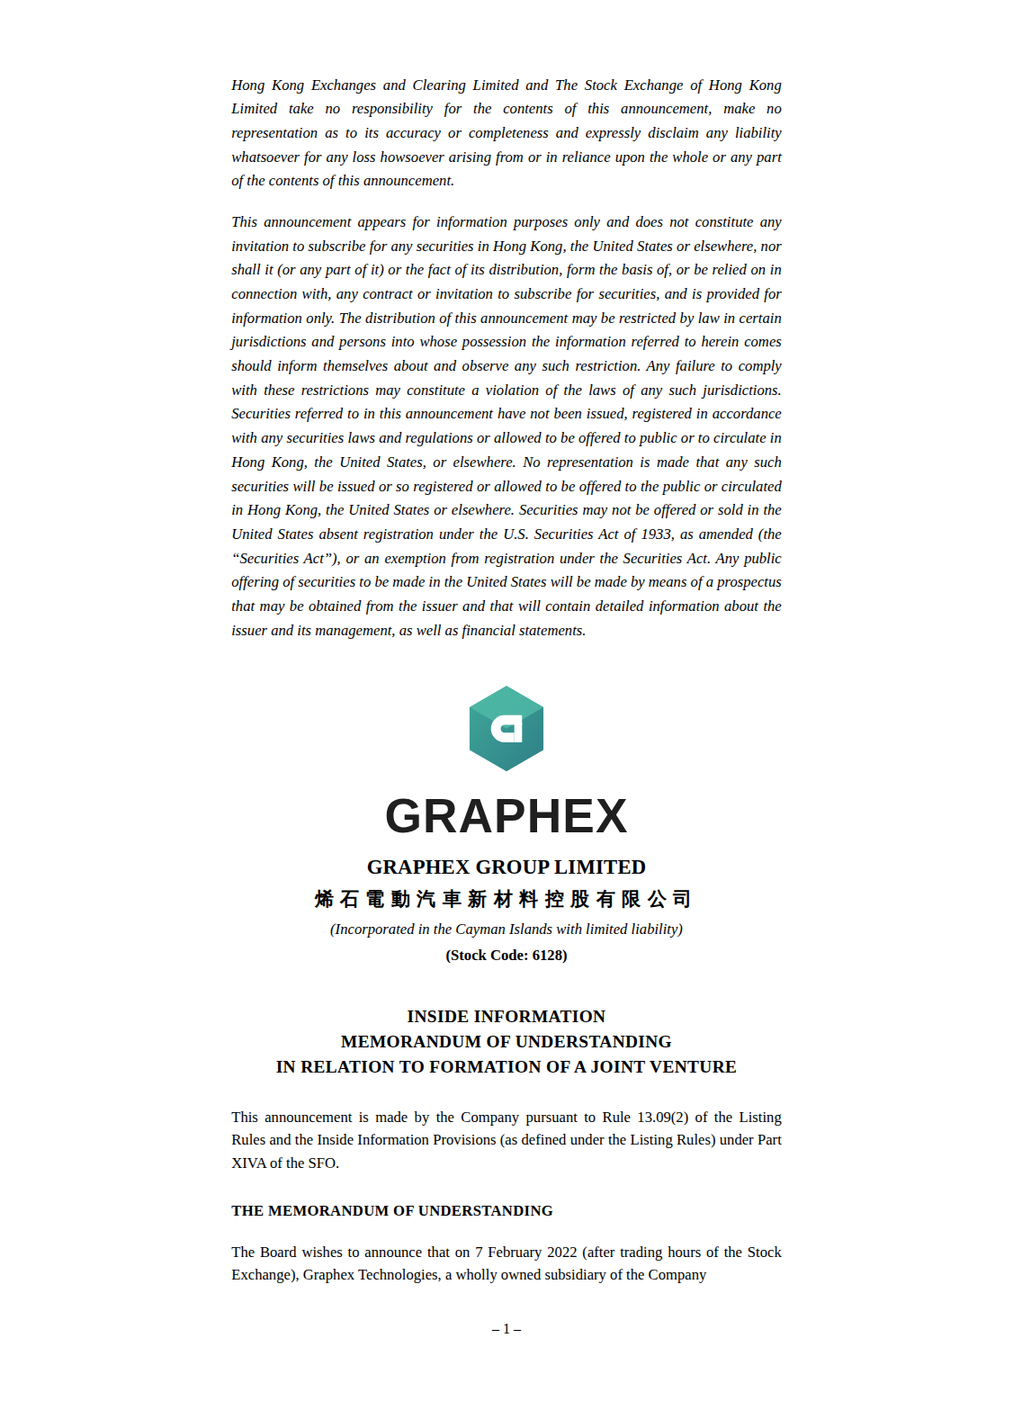Hong Kong Exchanges and Clearing Limited and The Stock Exchange of Hong Kong Limited take no responsibility for the contents of this announcement, make no representation as to its accuracy or completeness and expressly disclaim any liability whatsoever for any loss howsoever arising from or in reliance upon the whole or any part of the contents of this announcement.
This announcement appears for information purposes only and does not constitute any invitation to subscribe for any securities in Hong Kong, the United States or elsewhere, nor shall it (or any part of it) or the fact of its distribution, form the basis of, or be relied on in connection with, any contract or invitation to subscribe for securities, and is provided for information only. The distribution of this announcement may be restricted by law in certain jurisdictions and persons into whose possession the information referred to herein comes should inform themselves about and observe any such restriction. Any failure to comply with these restrictions may constitute a violation of the laws of any such jurisdictions. Securities referred to in this announcement have not been issued, registered in accordance with any securities laws and regulations or allowed to be offered to public or to circulate in Hong Kong, the United States, or elsewhere. No representation is made that any such securities will be issued or so registered or allowed to be offered to the public or circulated in Hong Kong, the United States or elsewhere. Securities may not be offered or sold in the United States absent registration under the U.S. Securities Act of 1933, as amended (the “Securities Act”), or an exemption from registration under the Securities Act. Any public offering of securities to be made in the United States will be made by means of a prospectus that may be obtained from the issuer and that will contain detailed information about the issuer and its management, as well as financial statements.
GRAPHEX
GRAPHEX GROUP LIMITED
烯石電動汽車新材料控股有限公司
(Incorporated in the Cayman Islands with limited liability)
(Stock Code: 6128)
INSIDE INFORMATION
MEMORANDUM OF UNDERSTANDING
IN RELATION TO FORMATION OF A JOINT VENTURE
This announcement is made by the Company pursuant to Rule 13.09(2) of the Listing Rules and the Inside Information Provisions (as defined under the Listing Rules) under Part XIVA of the SFO.
THE MEMORANDUM OF UNDERSTANDING
The Board wishes to announce that on 7 February 2022 (after trading hours of the Stock Exchange), Graphex Technologies, a wholly owned subsidiary of the Company
– 1 –